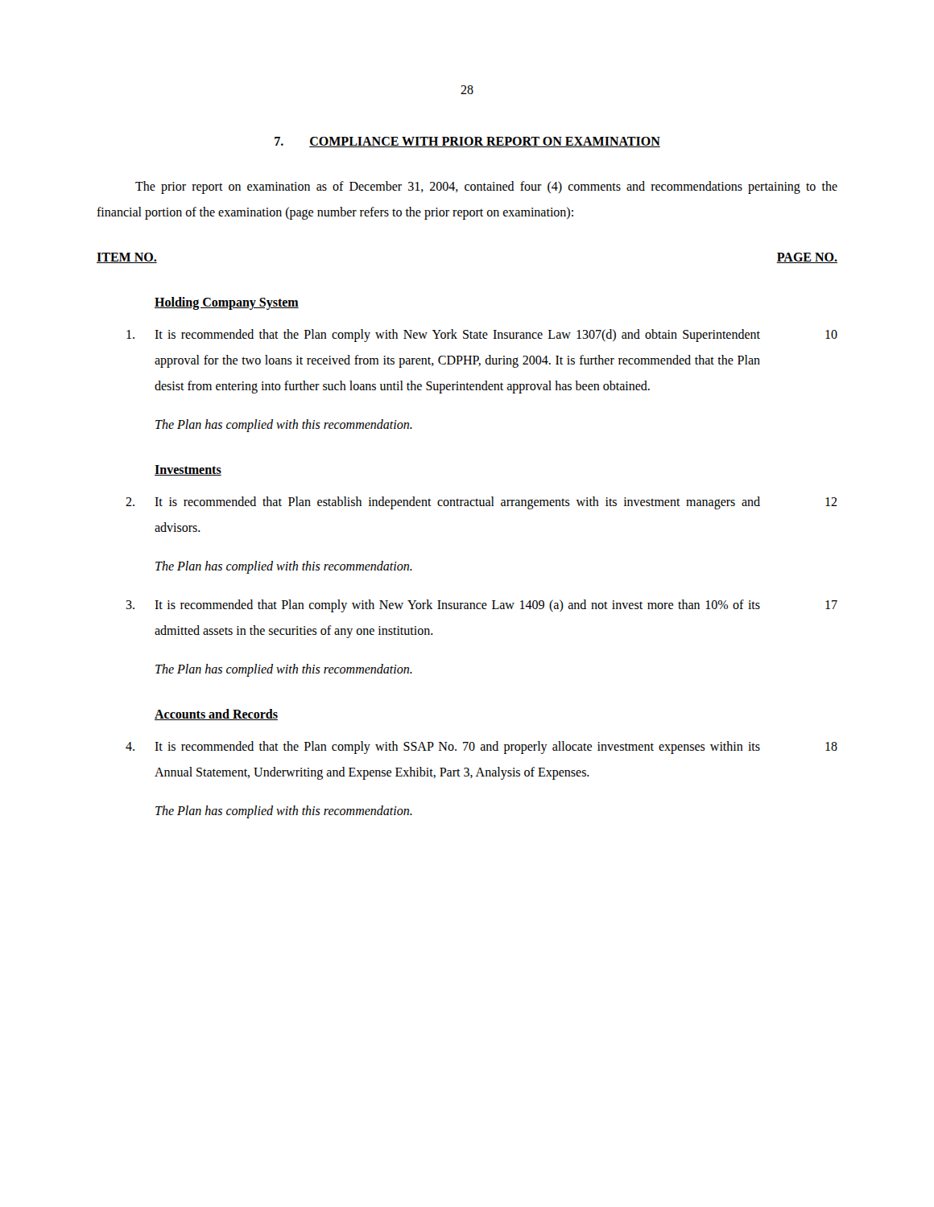28
7. COMPLIANCE WITH PRIOR REPORT ON EXAMINATION
The prior report on examination as of December 31, 2004, contained four (4) comments and recommendations pertaining to the financial portion of the examination (page number refers to the prior report on examination):
ITEM NO. PAGE NO.
Holding Company System
1.
It is recommended that the Plan comply with New York State Insurance Law 1307(d) and obtain Superintendent approval for the two loans it received from its parent, CDPHP, during 2004. It is further recommended that the Plan desist from entering into further such loans until the Superintendent approval has been obtained.
10
The Plan has complied with this recommendation.
Investments
2.
It is recommended that Plan establish independent contractual arrangements with its investment managers and advisors.
12
The Plan has complied with this recommendation.
3.
It is recommended that Plan comply with New York Insurance Law 1409 (a) and not invest more than 10% of its admitted assets in the securities of any one institution.
17
The Plan has complied with this recommendation.
Accounts and Records
4.
It is recommended that the Plan comply with SSAP No. 70 and properly allocate investment expenses within its Annual Statement, Underwriting and Expense Exhibit, Part 3, Analysis of Expenses.
18
The Plan has complied with this recommendation.